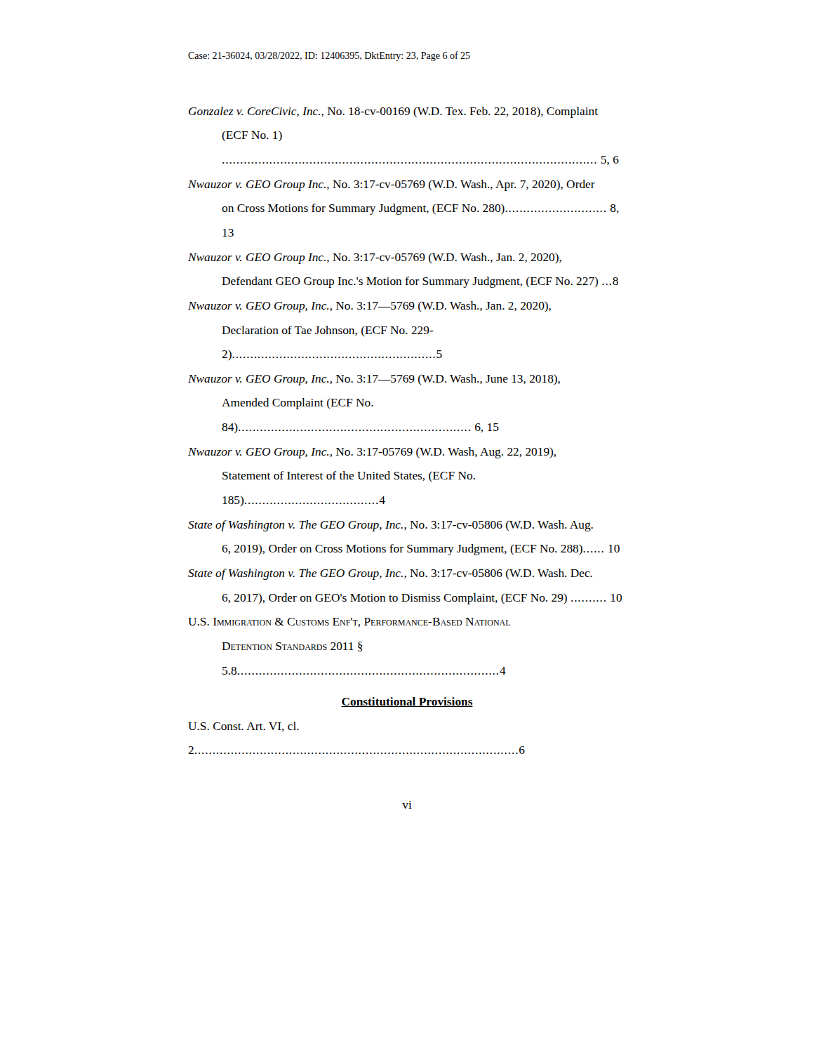Case: 21-36024, 03/28/2022, ID: 12406395, DktEntry: 23, Page 6 of 25
Gonzalez v. CoreCivic, Inc., No. 18-cv-00169 (W.D. Tex. Feb. 22, 2018), Complaint
(ECF No. 1) ....................................................................................................... 5, 6
Nwauzor v. GEO Group Inc., No. 3:17-cv-05769 (W.D. Wash., Apr. 7, 2020), Order
on Cross Motions for Summary Judgment, (ECF No. 280)............................ 8, 13
Nwauzor v. GEO Group Inc., No. 3:17-cv-05769 (W.D. Wash., Jan. 2, 2020),
Defendant GEO Group Inc.'s Motion for Summary Judgment, (ECF No. 227) ... 8
Nwauzor v. GEO Group, Inc., No. 3:17—5769 (W.D. Wash., Jan. 2, 2020),
Declaration of Tae Johnson, (ECF No. 229-2)........................................................ 5
Nwauzor v. GEO Group, Inc., No. 3:17—5769 (W.D. Wash., June 13, 2018),
Amended Complaint (ECF No. 84)................................................................ 6, 15
Nwauzor v. GEO Group, Inc., No. 3:17-05769 (W.D. Wash, Aug. 22, 2019),
Statement of Interest of the United States, (ECF No. 185)..................................... 4
State of Washington v. The GEO Group, Inc., No. 3:17-cv-05806 (W.D. Wash. Aug.
6, 2019), Order on Cross Motions for Summary Judgment, (ECF No. 288)...... 10
State of Washington v. The GEO Group, Inc., No. 3:17-cv-05806 (W.D. Wash. Dec.
6, 2017), Order on GEO's Motion to Dismiss Complaint, (ECF No. 29) .......... 10
U.S. Immigration & Customs Enf't, Performance-Based National
Detention Standards 2011 § 5.8........................................................................ 4
Constitutional Provisions
U.S. Const. Art. VI, cl. 2......................................................................................... 6
vi